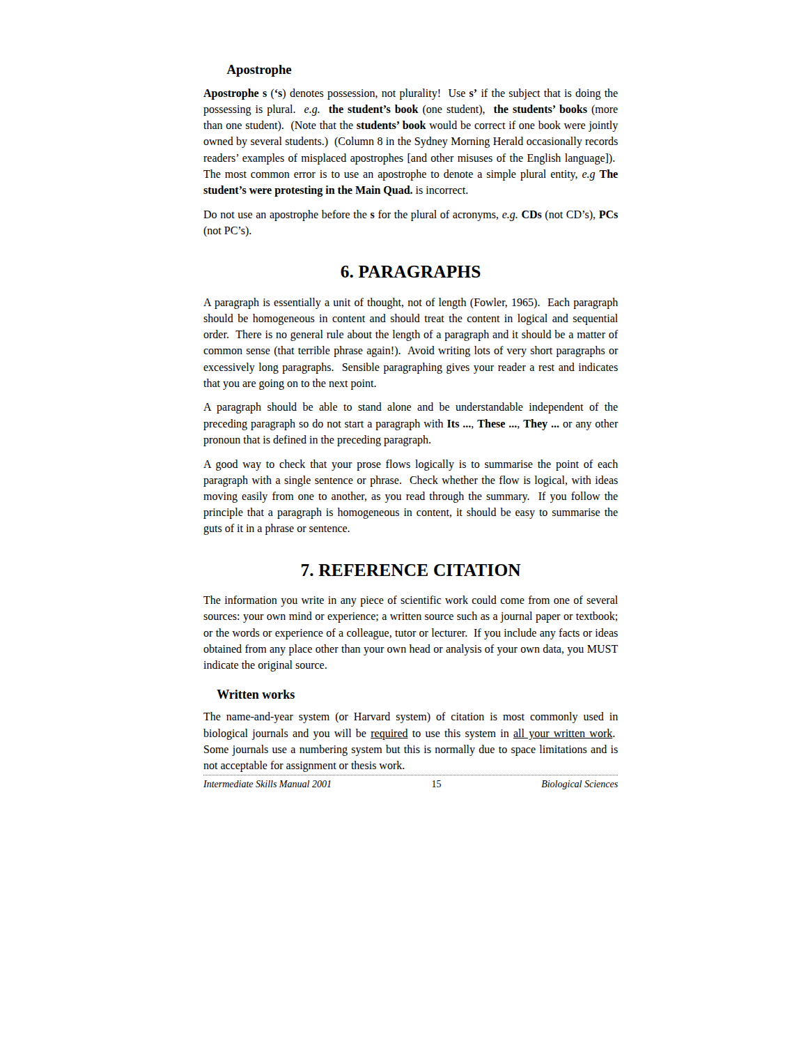Apostrophe
Apostrophe s (‘s) denotes possession, not plurality! Use s’ if the subject that is doing the possessing is plural. e.g. the student’s book (one student), the students’ books (more than one student). (Note that the students’ book would be correct if one book were jointly owned by several students.) (Column 8 in the Sydney Morning Herald occasionally records readers’ examples of misplaced apostrophes [and other misuses of the English language]). The most common error is to use an apostrophe to denote a simple plural entity, e.g The student’s were protesting in the Main Quad. is incorrect.
Do not use an apostrophe before the s for the plural of acronyms, e.g. CDs (not CD’s), PCs (not PC’s).
6. PARAGRAPHS
A paragraph is essentially a unit of thought, not of length (Fowler, 1965). Each paragraph should be homogeneous in content and should treat the content in logical and sequential order. There is no general rule about the length of a paragraph and it should be a matter of common sense (that terrible phrase again!). Avoid writing lots of very short paragraphs or excessively long paragraphs. Sensible paragraphing gives your reader a rest and indicates that you are going on to the next point.
A paragraph should be able to stand alone and be understandable independent of the preceding paragraph so do not start a paragraph with Its ..., These ..., They ... or any other pronoun that is defined in the preceding paragraph.
A good way to check that your prose flows logically is to summarise the point of each paragraph with a single sentence or phrase. Check whether the flow is logical, with ideas moving easily from one to another, as you read through the summary. If you follow the principle that a paragraph is homogeneous in content, it should be easy to summarise the guts of it in a phrase or sentence.
7. REFERENCE CITATION
The information you write in any piece of scientific work could come from one of several sources: your own mind or experience; a written source such as a journal paper or textbook; or the words or experience of a colleague, tutor or lecturer. If you include any facts or ideas obtained from any place other than your own head or analysis of your own data, you MUST indicate the original source.
Written works
The name-and-year system (or Harvard system) of citation is most commonly used in biological journals and you will be required to use this system in all your written work. Some journals use a numbering system but this is normally due to space limitations and is not acceptable for assignment or thesis work.
Intermediate Skills Manual 2001
15
Biological Sciences